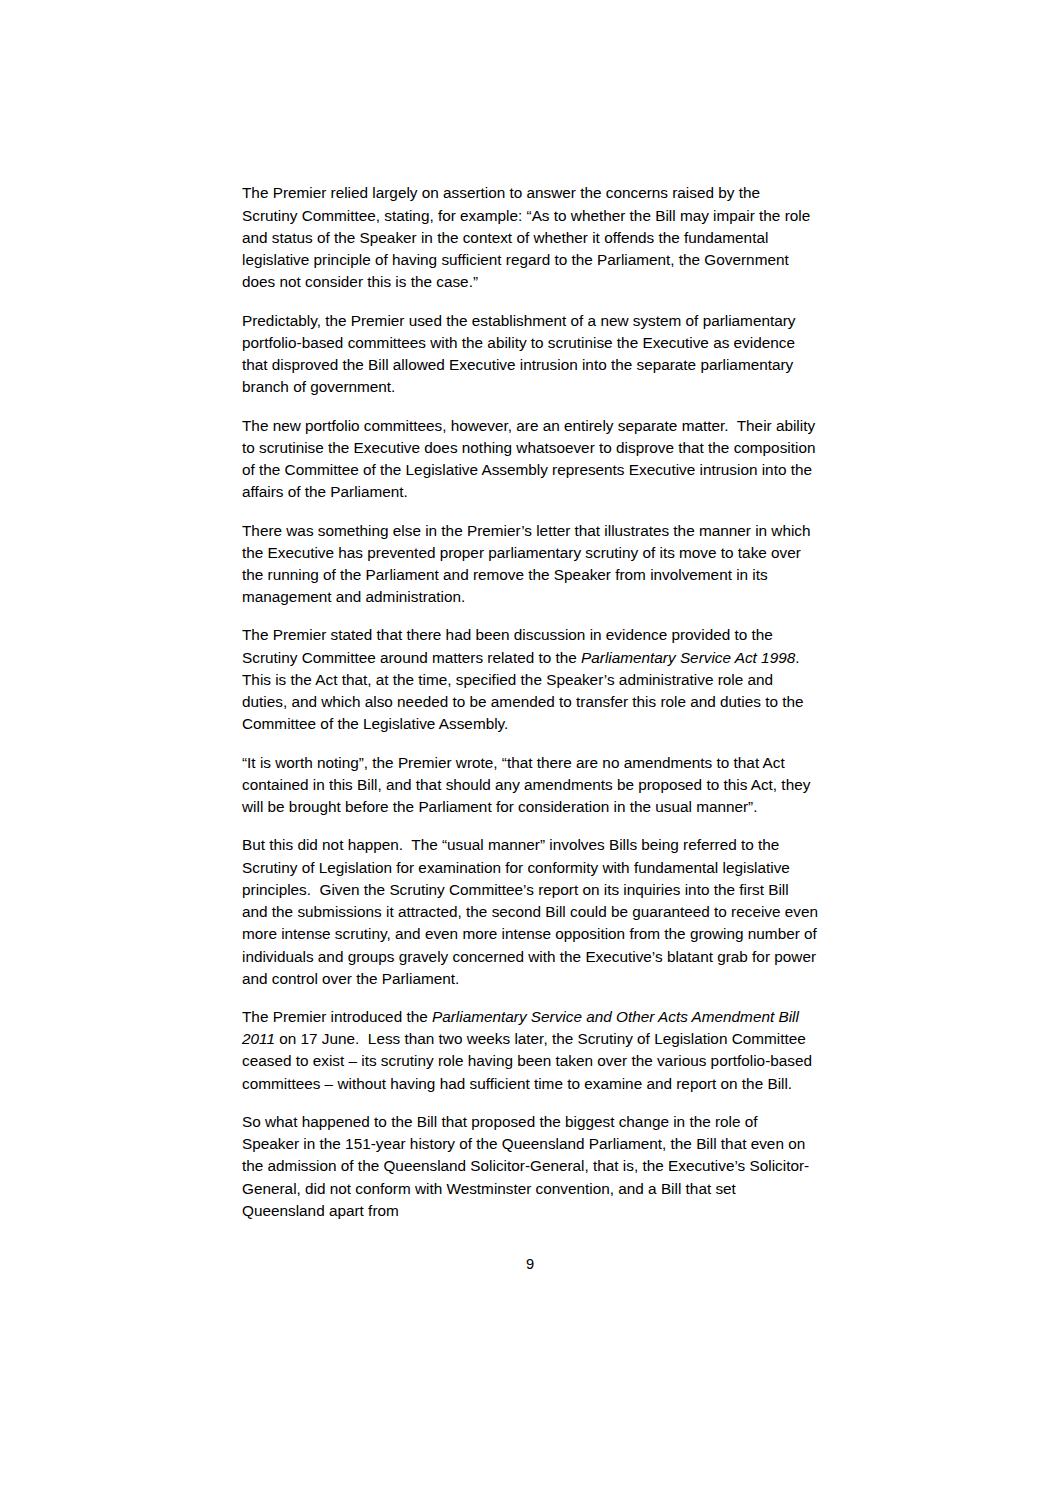The Premier relied largely on assertion to answer the concerns raised by the Scrutiny Committee, stating, for example: “As to whether the Bill may impair the role and status of the Speaker in the context of whether it offends the fundamental legislative principle of having sufficient regard to the Parliament, the Government does not consider this is the case.”
Predictably, the Premier used the establishment of a new system of parliamentary portfolio-based committees with the ability to scrutinise the Executive as evidence that disproved the Bill allowed Executive intrusion into the separate parliamentary branch of government.
The new portfolio committees, however, are an entirely separate matter. Their ability to scrutinise the Executive does nothing whatsoever to disprove that the composition of the Committee of the Legislative Assembly represents Executive intrusion into the affairs of the Parliament.
There was something else in the Premier’s letter that illustrates the manner in which the Executive has prevented proper parliamentary scrutiny of its move to take over the running of the Parliament and remove the Speaker from involvement in its management and administration.
The Premier stated that there had been discussion in evidence provided to the Scrutiny Committee around matters related to the Parliamentary Service Act 1998. This is the Act that, at the time, specified the Speaker’s administrative role and duties, and which also needed to be amended to transfer this role and duties to the Committee of the Legislative Assembly.
“It is worth noting”, the Premier wrote, “that there are no amendments to that Act contained in this Bill, and that should any amendments be proposed to this Act, they will be brought before the Parliament for consideration in the usual manner”.
But this did not happen. The “usual manner” involves Bills being referred to the Scrutiny of Legislation for examination for conformity with fundamental legislative principles. Given the Scrutiny Committee’s report on its inquiries into the first Bill and the submissions it attracted, the second Bill could be guaranteed to receive even more intense scrutiny, and even more intense opposition from the growing number of individuals and groups gravely concerned with the Executive’s blatant grab for power and control over the Parliament.
The Premier introduced the Parliamentary Service and Other Acts Amendment Bill 2011 on 17 June. Less than two weeks later, the Scrutiny of Legislation Committee ceased to exist – its scrutiny role having been taken over the various portfolio-based committees – without having had sufficient time to examine and report on the Bill.
So what happened to the Bill that proposed the biggest change in the role of Speaker in the 151-year history of the Queensland Parliament, the Bill that even on the admission of the Queensland Solicitor-General, that is, the Executive’s Solicitor-General, did not conform with Westminster convention, and a Bill that set Queensland apart from
9